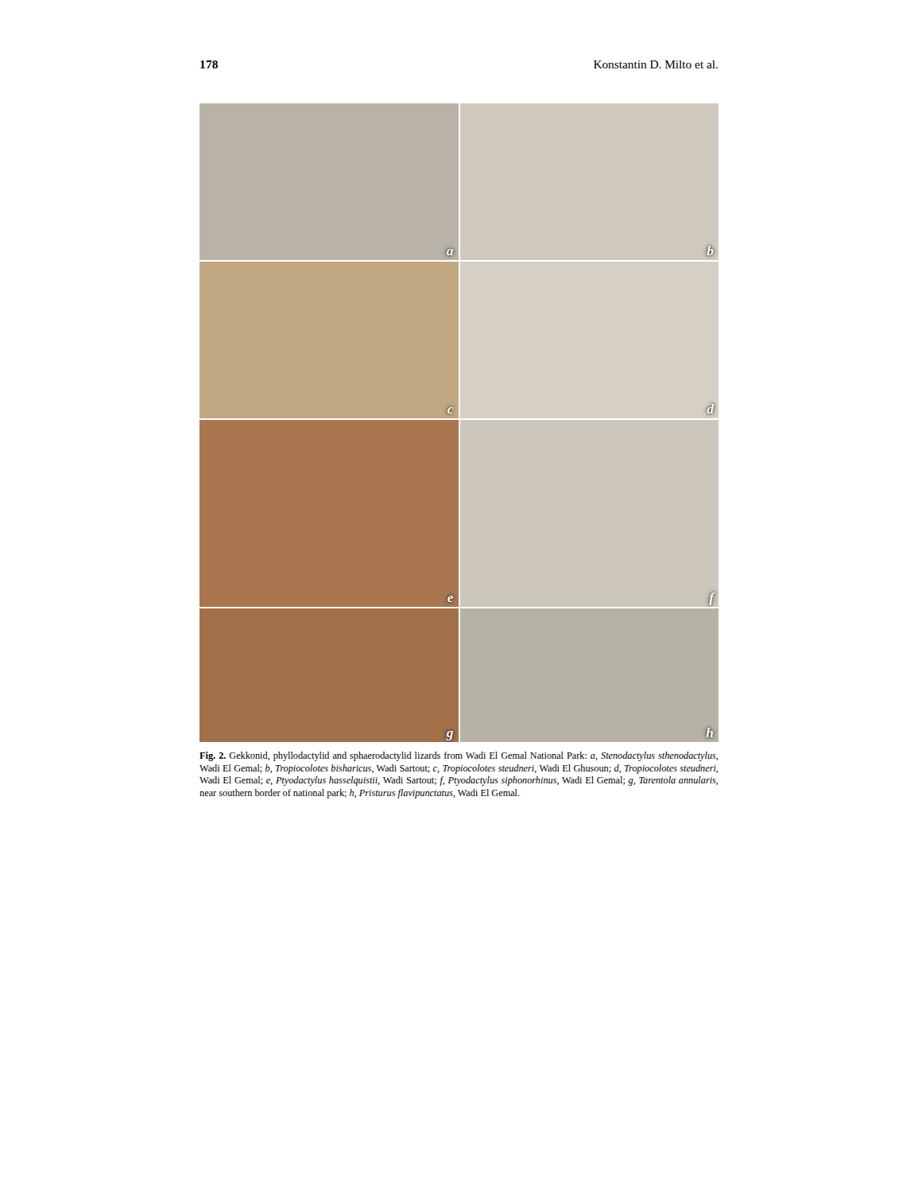178 Konstantin D. Milto et al.
a
b
c
d
e
f
g
h
Fig. 2. Gekkonid, phyllodactylid and sphaerodactylid lizards from Wadi El Gemal National Park: a, Stenodactylus sthenodactylus, Wadi El Gemal; b, Tropiocolotes bisharicus, Wadi Sartout; c, Tropiocolotes steudneri, Wadi El Ghusoun; d, Tropiocolotes steudneri, Wadi El Gemal; e, Ptyodactylus hasselquistii, Wadi Sartout; f, Ptyodactylus siphonorhinus, Wadi El Gemal; g, Tarentola annularis, near southern border of national park; h, Pristurus flavipunctatus, Wadi El Gemal.